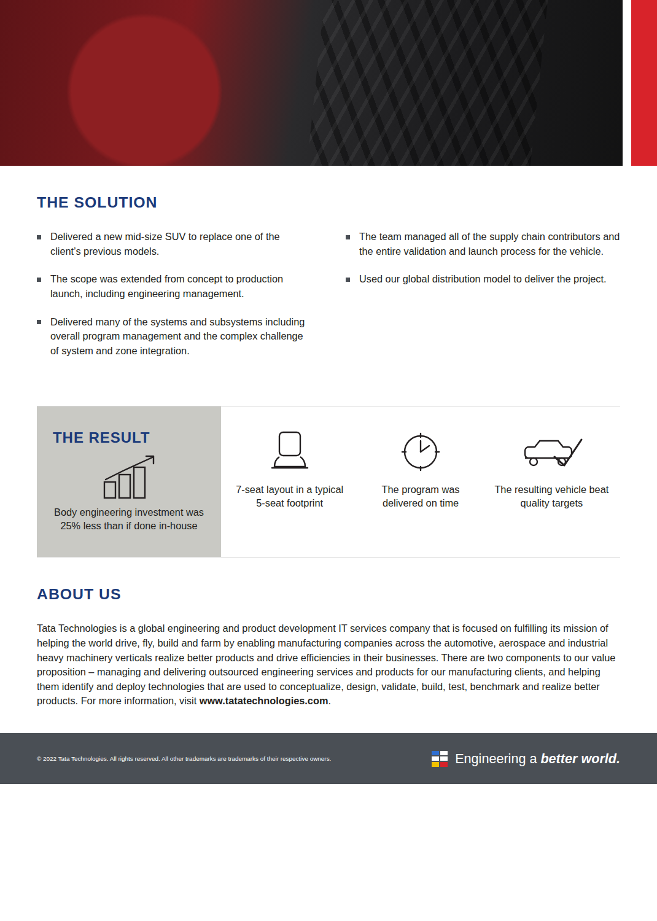The Solution
Delivered a new mid-size SUV to replace one of the client’s previous models.
The scope was extended from concept to production launch, including engineering management.
Delivered many of the systems and subsystems including overall program management and the complex challenge of system and zone integration.
The team managed all of the supply chain contributors and the entire validation and launch process for the vehicle.
Used our global distribution model to deliver the project.
The Result
Body engineering investment was 25% less than if done in-house
7-seat layout in a typical 5-seat footprint
The program was delivered on time
The resulting vehicle beat quality targets
About Us
Tata Technologies is a global engineering and product development IT services company that is focused on fulfilling its mission of helping the world drive, fly, build and farm by enabling manufacturing companies across the automotive, aerospace and industrial heavy machinery verticals realize better products and drive efficiencies in their businesses. There are two components to our value proposition – managing and delivering outsourced engineering services and products for our manufacturing clients, and helping them identify and deploy technologies that are used to conceptualize, design, validate, build, test, benchmark and realize better products. For more information, visit www.tatatechnologies.com.
© 2022 Tata Technologies. All rights reserved. All other trademarks are trademarks of their respective owners.
Engineering a better world.